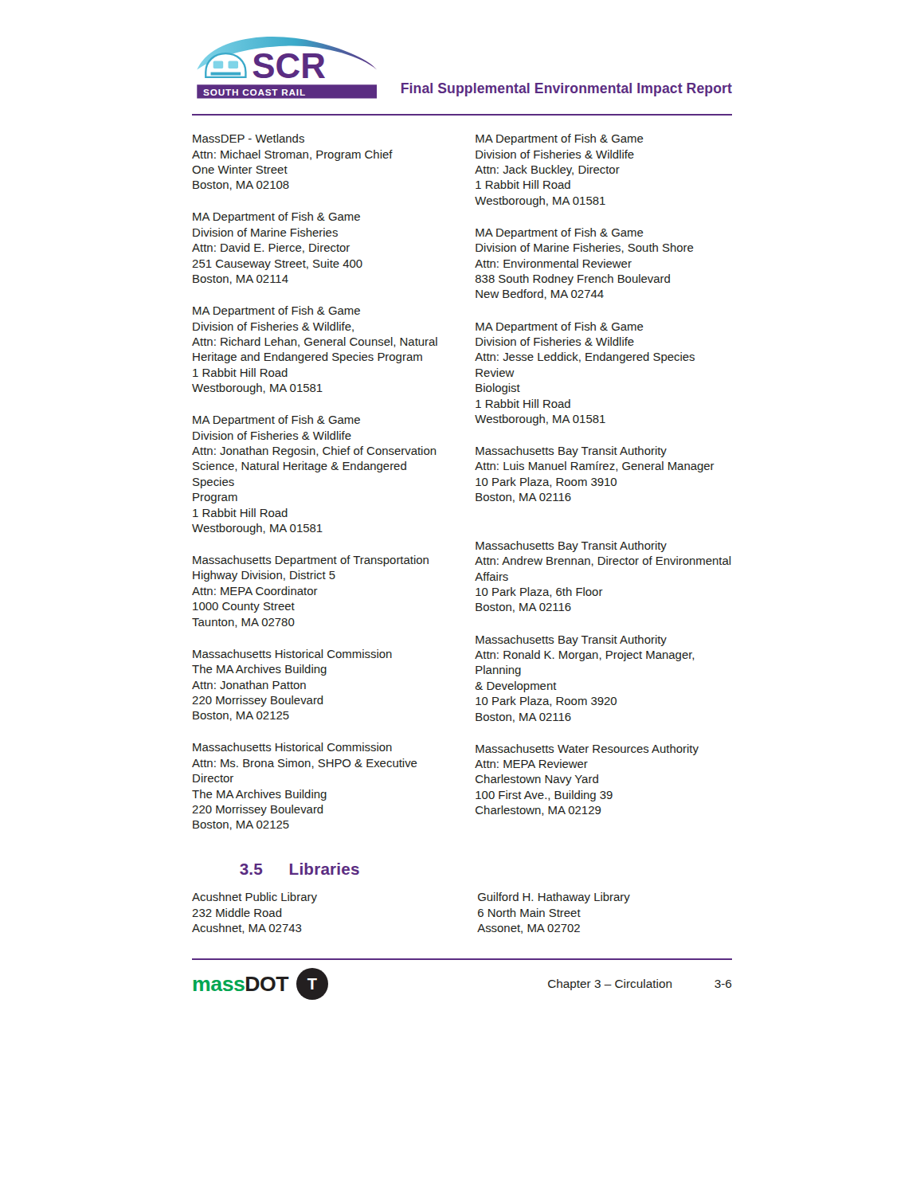SCR SOUTH COAST RAIL
Final Supplemental Environmental Impact Report
MassDEP - Wetlands
Attn: Michael Stroman, Program Chief
One Winter Street
Boston, MA 02108
MA Department of Fish & Game
Division of Marine Fisheries
Attn: David E. Pierce, Director
251 Causeway Street, Suite 400
Boston, MA 02114
MA Department of Fish & Game
Division of Fisheries & Wildlife,
Attn: Richard Lehan, General Counsel, Natural
Heritage and Endangered Species Program
1 Rabbit Hill Road
Westborough, MA 01581
MA Department of Fish & Game
Division of Fisheries & Wildlife
Attn: Jonathan Regosin, Chief of Conservation
Science, Natural Heritage & Endangered Species
Program
1 Rabbit Hill Road
Westborough, MA 01581
Massachusetts Department of Transportation
Highway Division, District 5
Attn: MEPA Coordinator
1000 County Street
Taunton, MA 02780
Massachusetts Historical Commission
The MA Archives Building
Attn: Jonathan Patton
220 Morrissey Boulevard
Boston, MA 02125
Massachusetts Historical Commission
Attn: Ms. Brona Simon, SHPO & Executive Director
The MA Archives Building
220 Morrissey Boulevard
Boston, MA 02125
MA Department of Fish & Game
Division of Fisheries & Wildlife
Attn: Jack Buckley, Director
1 Rabbit Hill Road
Westborough, MA 01581
MA Department of Fish & Game
Division of Marine Fisheries, South Shore
Attn: Environmental Reviewer
838 South Rodney French Boulevard
New Bedford, MA 02744
MA Department of Fish & Game
Division of Fisheries & Wildlife
Attn: Jesse Leddick, Endangered Species Review
Biologist
1 Rabbit Hill Road
Westborough, MA 01581
Massachusetts Bay Transit Authority
Attn: Luis Manuel Ramírez, General Manager
10 Park Plaza, Room 3910
Boston, MA 02116
Massachusetts Bay Transit Authority
Attn: Andrew Brennan, Director of Environmental
Affairs
10 Park Plaza, 6th Floor
Boston, MA 02116
Massachusetts Bay Transit Authority
Attn: Ronald K. Morgan, Project Manager, Planning
& Development
10 Park Plaza, Room 3920
Boston, MA 02116
Massachusetts Water Resources Authority
Attn: MEPA Reviewer
Charlestown Navy Yard
100 First Ave., Building 39
Charlestown, MA 02129
3.5 Libraries
Acushnet Public Library
232 Middle Road
Acushnet, MA 02743
Guilford H. Hathaway Library
6 North Main Street
Assonet, MA 02702
mass DOT T
Chapter 3 – Circulation 3-6